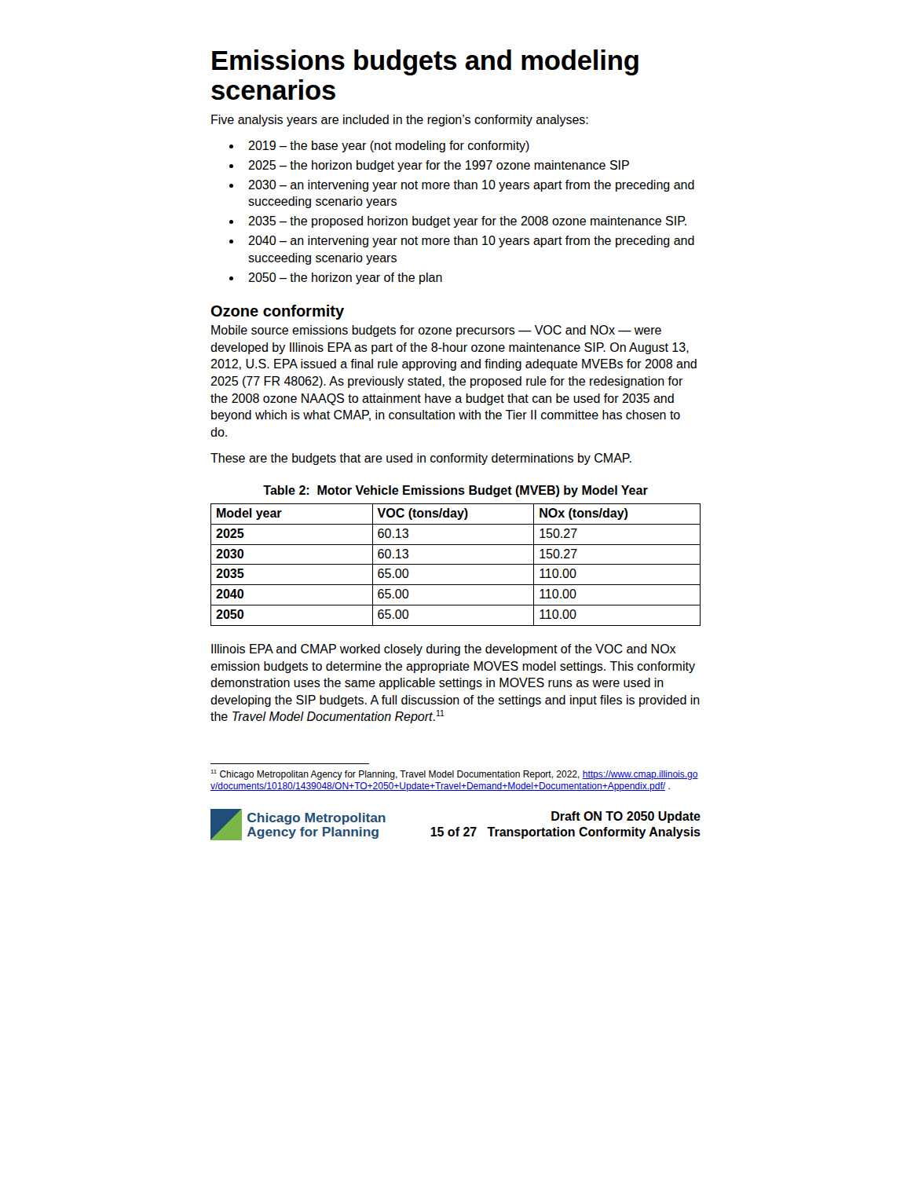Emissions budgets and modeling scenarios
Five analysis years are included in the region’s conformity analyses:
2019 – the base year (not modeling for conformity)
2025 – the horizon budget year for the 1997 ozone maintenance SIP
2030 – an intervening year not more than 10 years apart from the preceding and succeeding scenario years
2035 – the proposed horizon budget year for the 2008 ozone maintenance SIP.
2040 – an intervening year not more than 10 years apart from the preceding and succeeding scenario years
2050 – the horizon year of the plan
Ozone conformity
Mobile source emissions budgets for ozone precursors — VOC and NOx — were developed by Illinois EPA as part of the 8-hour ozone maintenance SIP. On August 13, 2012, U.S. EPA issued a final rule approving and finding adequate MVEBs for 2008 and 2025 (77 FR 48062). As previously stated, the proposed rule for the redesignation for the 2008 ozone NAAQS to attainment have a budget that can be used for 2035 and beyond which is what CMAP, in consultation with the Tier II committee has chosen to do.
These are the budgets that are used in conformity determinations by CMAP.
Table 2: Motor Vehicle Emissions Budget (MVEB) by Model Year
| Model year | VOC (tons/day) | NOx (tons/day) |
| --- | --- | --- |
| 2025 | 60.13 | 150.27 |
| 2030 | 60.13 | 150.27 |
| 2035 | 65.00 | 110.00 |
| 2040 | 65.00 | 110.00 |
| 2050 | 65.00 | 110.00 |
Illinois EPA and CMAP worked closely during the development of the VOC and NOx emission budgets to determine the appropriate MOVES model settings. This conformity demonstration uses the same applicable settings in MOVES runs as were used in developing the SIP budgets. A full discussion of the settings and input files is provided in the Travel Model Documentation Report.11
11 Chicago Metropolitan Agency for Planning, Travel Model Documentation Report, 2022, https://www.cmap.illinois.gov/documents/10180/1439048/ON+TO+2050+Update+Travel+Demand+Model+Documentation+Appendix.pdf/ .
Chicago Metropolitan
Agency for Planning
Draft ON TO 2050 Update
15 of 27 Transportation Conformity Analysis